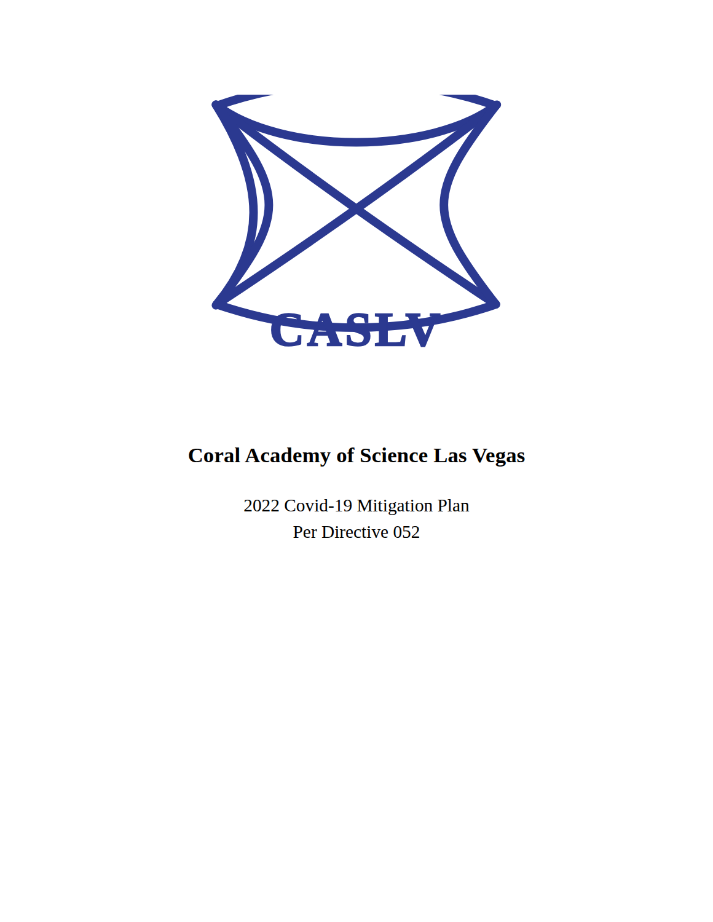CASLV
Coral Academy of Science Las Vegas
2022 Covid-19 Mitigation Plan Per Directive 052